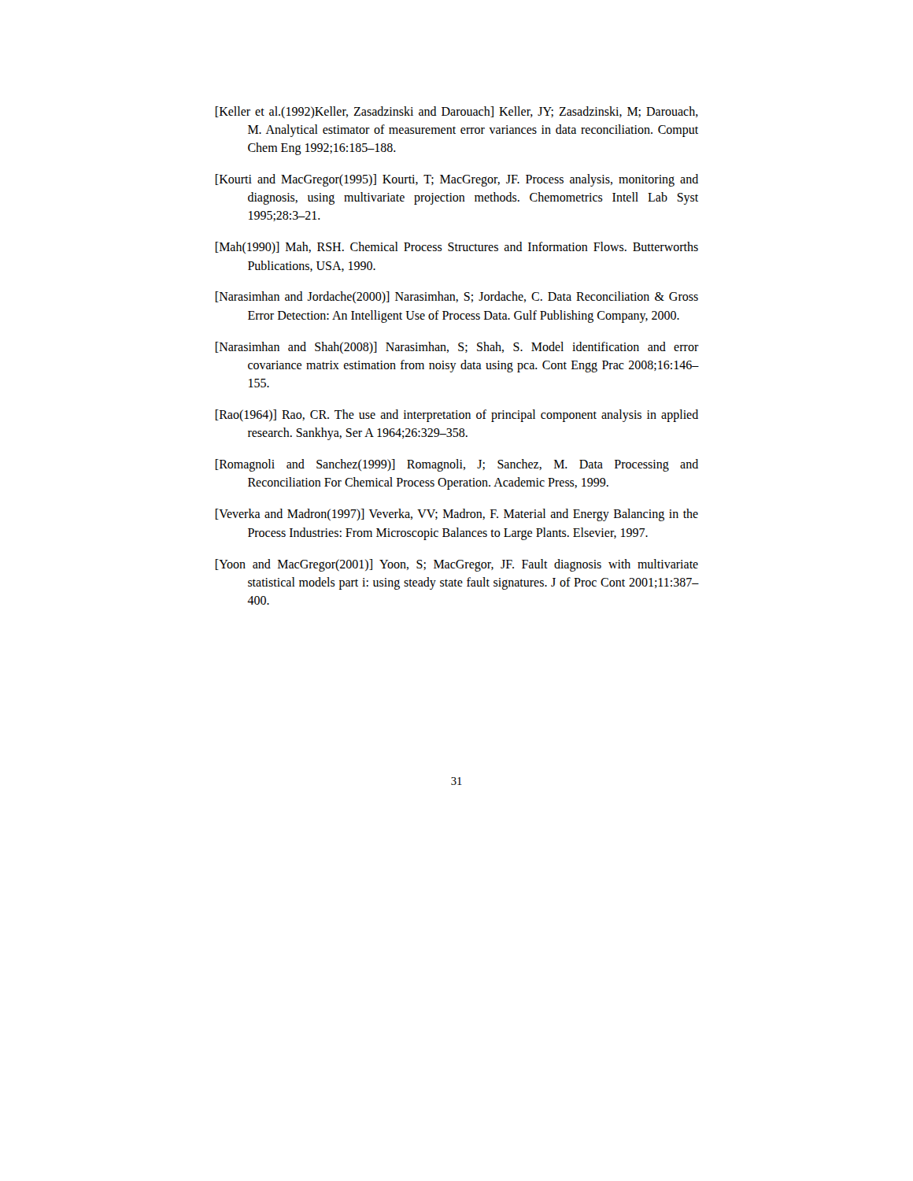[Keller et al.(1992)Keller, Zasadzinski and Darouach] Keller, JY; Zasadzinski, M; Darouach, M. Analytical estimator of measurement error variances in data reconciliation. Comput Chem Eng 1992;16:185–188.
[Kourti and MacGregor(1995)] Kourti, T; MacGregor, JF. Process analysis, monitoring and diagnosis, using multivariate projection methods. Chemometrics Intell Lab Syst 1995;28:3–21.
[Mah(1990)] Mah, RSH. Chemical Process Structures and Information Flows. Butterworths Publications, USA, 1990.
[Narasimhan and Jordache(2000)] Narasimhan, S; Jordache, C. Data Reconciliation & Gross Error Detection: An Intelligent Use of Process Data. Gulf Publishing Company, 2000.
[Narasimhan and Shah(2008)] Narasimhan, S; Shah, S. Model identification and error covariance matrix estimation from noisy data using pca. Cont Engg Prac 2008;16:146–155.
[Rao(1964)] Rao, CR. The use and interpretation of principal component analysis in applied research. Sankhya, Ser A 1964;26:329–358.
[Romagnoli and Sanchez(1999)] Romagnoli, J; Sanchez, M. Data Processing and Reconciliation For Chemical Process Operation. Academic Press, 1999.
[Veverka and Madron(1997)] Veverka, VV; Madron, F. Material and Energy Balancing in the Process Industries: From Microscopic Balances to Large Plants. Elsevier, 1997.
[Yoon and MacGregor(2001)] Yoon, S; MacGregor, JF. Fault diagnosis with multivariate statistical models part i: using steady state fault signatures. J of Proc Cont 2001;11:387–400.
31